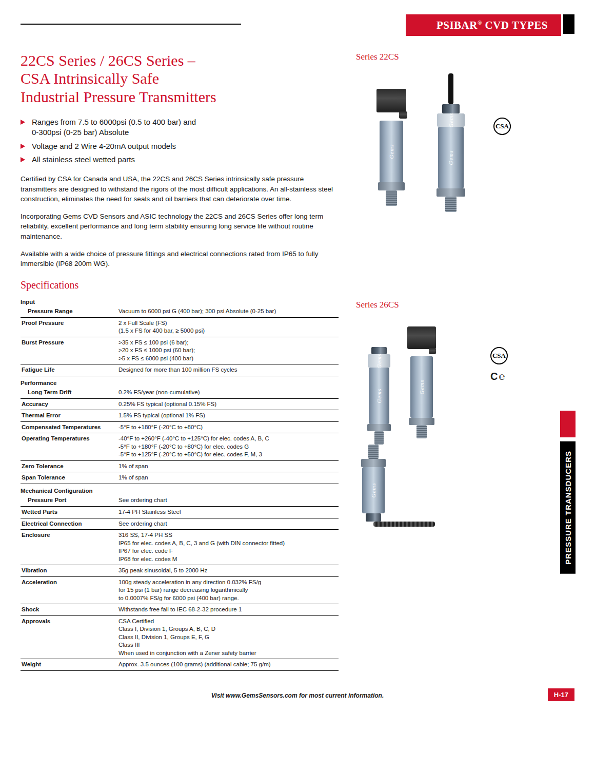PSIBAR® CVD TYPES
22CS Series / 26CS Series –
CSA Intrinsically Safe
Industrial Pressure Transmitters
Ranges from 7.5 to 6000psi (0.5 to 400 bar) and
0-300psi (0-25 bar) Absolute
Voltage and 2 Wire 4-20mA output models
All stainless steel wetted parts
Certified by CSA for Canada and USA, the 22CS and 26CS Series intrinsically safe pressure transmitters are designed to withstand the rigors of the most difficult applications. An all-stainless steel construction, eliminates the need for seals and oil barriers that can deteriorate over time.
Incorporating Gems CVD Sensors and ASIC technology the 22CS and 26CS Series offer long term reliability, excellent performance and long term stability ensuring long service life without routine maintenance.
Available with a wide choice of pressure fittings and electrical connections rated from IP65 to fully immersible (IP68 200m WG).
Specifications
| Input |
| Pressure Range | Vacuum to 6000 psi G (400 bar); 300 psi Absolute (0-25 bar) |
| Proof Pressure | 2 x Full Scale (FS) (1.5 x FS for 400 bar, ≥ 5000 psi) |
| Burst Pressure | >35 x FS ≤ 100 psi (6 bar); >20 x FS ≤ 1000 psi (60 bar); >5 x FS ≤ 6000 psi (400 bar) |
| Fatigue Life | Designed for more than 100 million FS cycles |
| Performance |
| Long Term Drift | 0.2% FS/year (non-cumulative) |
| Accuracy | 0.25% FS typical (optional 0.15% FS) |
| Thermal Error | 1.5% FS typical (optional 1% FS) |
| Compensated Temperatures | -5°F to +180°F (-20°C to +80°C) |
| Operating Temperatures | -40°F to +260°F (-40°C to +125°C) for elec. codes A, B, C -5°F to +180°F (-20°C to +80°C) for elec. codes G -5°F to +125°F (-20°C to +50°C) for elec. codes F, M, 3 |
| Zero Tolerance | 1% of span |
| Span Tolerance | 1% of span |
| Mechanical Configuration |
| Pressure Port | See ordering chart |
| Wetted Parts | 17-4 PH Stainless Steel |
| Electrical Connection | See ordering chart |
| Enclosure | 316 SS, 17-4 PH SS IP65 for elec. codes A, B, C, 3 and G (with DIN connector fitted) IP67 for elec. code F IP68 for elec. codes M |
| Vibration | 35g peak sinusoidal, 5 to 2000 Hz |
| Acceleration | 100g steady acceleration in any direction 0.032% FS/g for 15 psi (1 bar) range decreasing logarithmically to 0.0007% FS/g for 6000 psi (400 bar) range. |
| Shock | Withstands free fall to IEC 68-2-32 procedure 1 |
| Approvals | CSA Certified Class I, Division 1, Groups A, B, C, D Class II, Division 1, Groups E, F, G Class III When used in conjunction with a Zener safety barrier |
| Weight | Approx. 3.5 ounces (100 grams) (additional cable; 75 g/m) |
Series 22CS
CSA
Series 26CS
CSA
C℮
PRESSURE TRANSDUCERS
Visit www.GemsSensors.com for most current information.
H-17